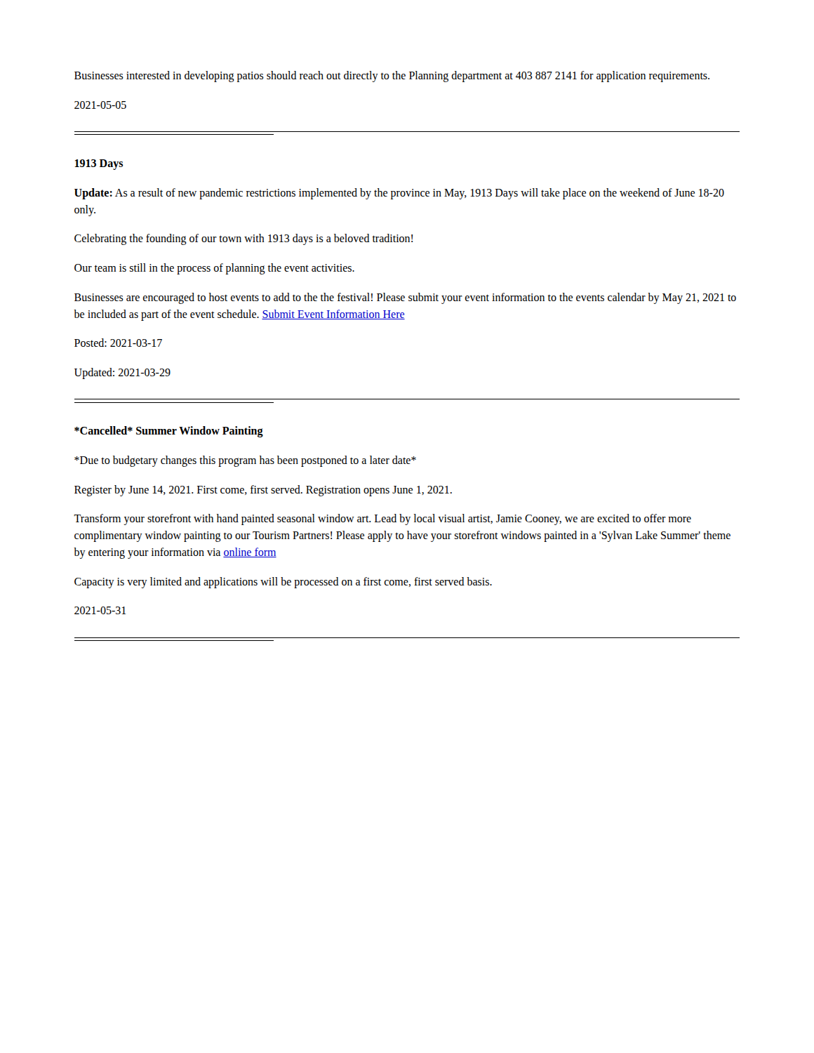Businesses interested in developing patios should reach out directly to the Planning department at 403 887 2141 for application requirements.
2021-05-05
1913 Days
Update: As a result of new pandemic restrictions implemented by the province in May, 1913 Days will take place on the weekend of June 18-20 only.
Celebrating the founding of our town with 1913 days is a beloved tradition!
Our team is still in the process of planning the event activities.
Businesses are encouraged to host events to add to the the festival! Please submit your event information to the events calendar by May 21, 2021 to be included as part of the event schedule. Submit Event Information Here
Posted: 2021-03-17
Updated: 2021-03-29
*Cancelled* Summer Window Painting
*Due to budgetary changes this program has been postponed to a later date*
Register by June 14, 2021. First come, first served. Registration opens June 1, 2021.
Transform your storefront with hand painted seasonal window art. Lead by local visual artist, Jamie Cooney, we are excited to offer more complimentary window painting to our Tourism Partners! Please apply to have your storefront windows painted in a 'Sylvan Lake Summer' theme by entering your information via online form
Capacity is very limited and applications will be processed on a first come, first served basis.
2021-05-31